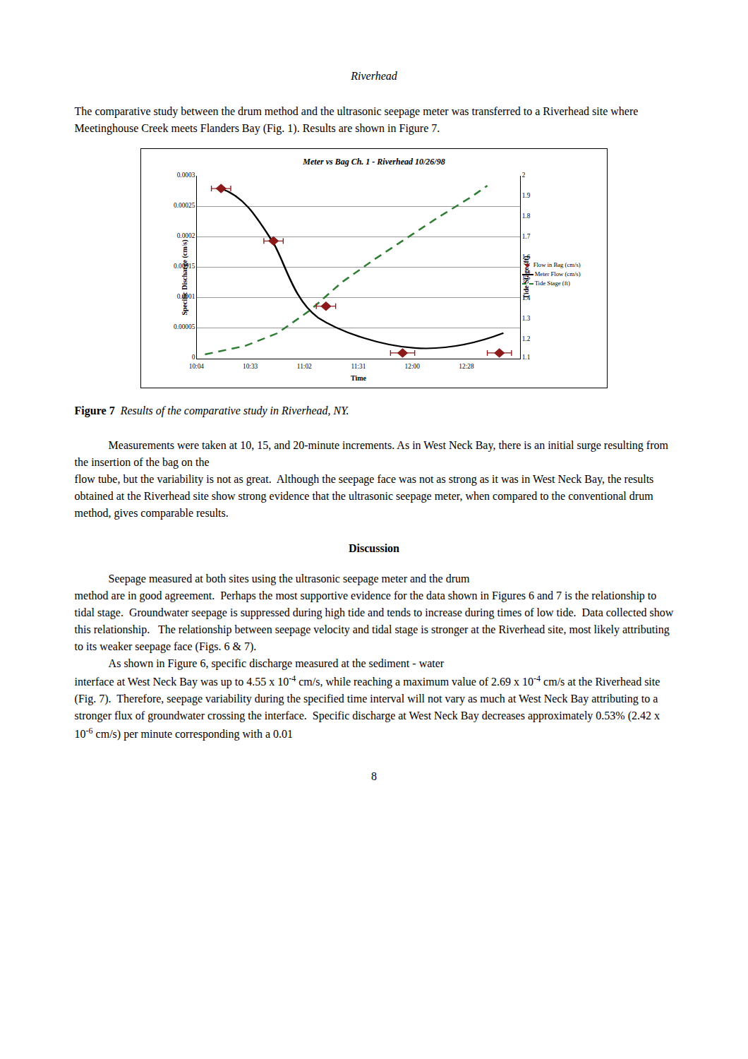Riverhead
The comparative study between the drum method and the ultrasonic seepage meter was transferred to a Riverhead site where Meetinghouse Creek meets Flanders Bay (Fig. 1). Results are shown in Figure 7.
Meter vs Bag Ch. 1 - Riverhead 10/26/98
Specific Discharge (cm/s)
0.0003 0.00025 0.0002 0.00015 0.0001 0.00005 0
2 1.9 1.8 1.7 1.6 1.5 1.4 1.3 1.2 1.1 1
Tide Stage (ft)
◆Flow in Bag (cm/s)
Meter Flow (cm/s)
Tide Stage (ft)
10:04 10:33 11:02 11:31 12:00 12:28
Time
Figure 7 Results of the comparative study in Riverhead, NY.
Measurements were taken at 10, 15, and 20-minute increments. As in West Neck Bay, there is an initial surge resulting from the insertion of the bag on the
flow tube, but the variability is not as great. Although the seepage face was not as strong as it was in West Neck Bay, the results obtained at the Riverhead site show strong evidence that the ultrasonic seepage meter, when compared to the conventional drum method, gives comparable results.
Discussion
Seepage measured at both sites using the ultrasonic seepage meter and the drum
method are in good agreement. Perhaps the most supportive evidence for the data shown in Figures 6 and 7 is the relationship to tidal stage. Groundwater seepage is suppressed during high tide and tends to increase during times of low tide. Data collected show this relationship. The relationship between seepage velocity and tidal stage is stronger at the Riverhead site, most likely attributing to its weaker seepage face (Figs. 6 & 7).
As shown in Figure 6, specific discharge measured at the sediment - water
interface at West Neck Bay was up to 4.55 x 10-4 cm/s, while reaching a maximum value of 2.69 x 10-4 cm/s at the Riverhead site (Fig. 7). Therefore, seepage variability during the specified time interval will not vary as much at West Neck Bay attributing to a stronger flux of groundwater crossing the interface. Specific discharge at West Neck Bay decreases approximately 0.53% (2.42 x 10-6 cm/s) per minute corresponding with a 0.01
8